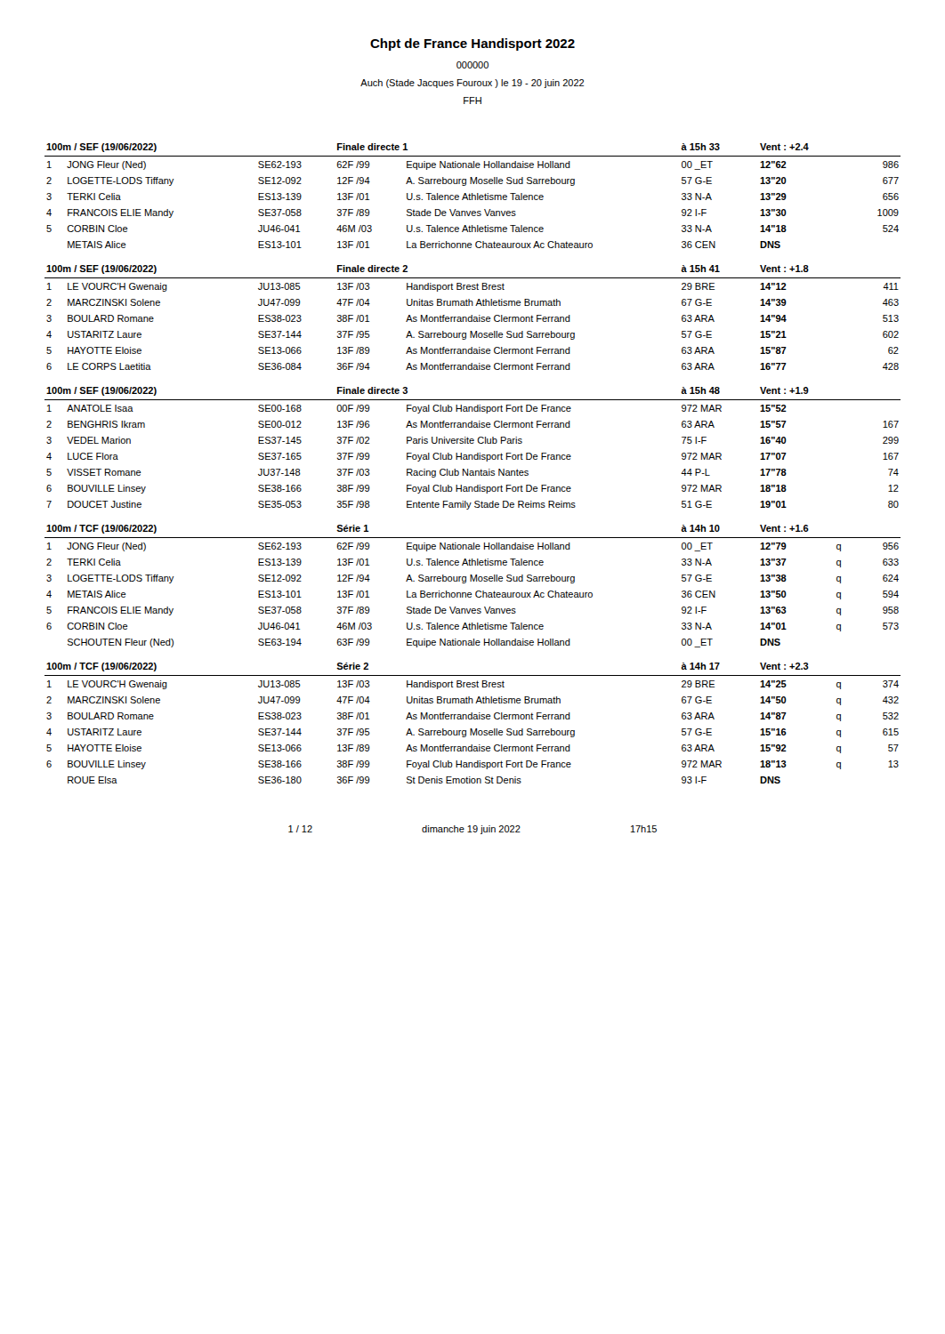Chpt de France Handisport 2022
000000
Auch (Stade Jacques Fouroux ) le 19 - 20 juin 2022
FFH
| 100m / SEF (19/06/2022) | Finale directe 1 | à 15h 33 | Vent : +2.4 |
| 1 | JONG Fleur (Ned) | SE62-193 | 62F /99 | Equipe Nationale Hollandaise Holland | 00 _ET | 12"62 | | 986 |
| 2 | LOGETTE-LODS Tiffany | SE12-092 | 12F /94 | A. Sarrebourg Moselle Sud Sarrebourg | 57 G-E | 13"20 | | 677 |
| 3 | TERKI Celia | ES13-139 | 13F /01 | U.s. Talence Athletisme Talence | 33 N-A | 13"29 | | 656 |
| 4 | FRANCOIS ELIE Mandy | SE37-058 | 37F /89 | Stade De Vanves Vanves | 92 I-F | 13"30 | | 1009 |
| 5 | CORBIN Cloe | JU46-041 | 46M /03 | U.s. Talence Athletisme Talence | 33 N-A | 14"18 | | 524 |
| | METAIS Alice | ES13-101 | 13F /01 | La Berrichonne Chateauroux Ac Chateauro | 36 CEN | DNS | | |
| 100m / SEF (19/06/2022) | Finale directe 2 | à 15h 41 | Vent : +1.8 |
| 1 | LE VOURC'H Gwenaig | JU13-085 | 13F /03 | Handisport Brest Brest | 29 BRE | 14"12 | | 411 |
| 2 | MARCZINSKI Solene | JU47-099 | 47F /04 | Unitas Brumath Athletisme Brumath | 67 G-E | 14"39 | | 463 |
| 3 | BOULARD Romane | ES38-023 | 38F /01 | As Montferrandaise Clermont Ferrand | 63 ARA | 14"94 | | 513 |
| 4 | USTARITZ Laure | SE37-144 | 37F /95 | A. Sarrebourg Moselle Sud Sarrebourg | 57 G-E | 15"21 | | 602 |
| 5 | HAYOTTE Eloise | SE13-066 | 13F /89 | As Montferrandaise Clermont Ferrand | 63 ARA | 15"87 | | 62 |
| 6 | LE CORPS Laetitia | SE36-084 | 36F /94 | As Montferrandaise Clermont Ferrand | 63 ARA | 16"77 | | 428 |
| 100m / SEF (19/06/2022) | Finale directe 3 | à 15h 48 | Vent : +1.9 |
| 1 | ANATOLE Isaa | SE00-168 | 00F /99 | Foyal Club Handisport Fort De France | 972 MAR | 15"52 | | |
| 2 | BENGHRIS Ikram | SE00-012 | 13F /96 | As Montferrandaise Clermont Ferrand | 63 ARA | 15"57 | | 167 |
| 3 | VEDEL Marion | ES37-145 | 37F /02 | Paris Universite Club Paris | 75 I-F | 16"40 | | 299 |
| 4 | LUCE Flora | SE37-165 | 37F /99 | Foyal Club Handisport Fort De France | 972 MAR | 17"07 | | 167 |
| 5 | VISSET Romane | JU37-148 | 37F /03 | Racing Club Nantais Nantes | 44 P-L | 17"78 | | 74 |
| 6 | BOUVILLE Linsey | SE38-166 | 38F /99 | Foyal Club Handisport Fort De France | 972 MAR | 18"18 | | 12 |
| 7 | DOUCET Justine | SE35-053 | 35F /98 | Entente Family Stade De Reims Reims | 51 G-E | 19"01 | | 80 |
| 100m / TCF (19/06/2022) | Série 1 | à 14h 10 | Vent : +1.6 |
| 1 | JONG Fleur (Ned) | SE62-193 | 62F /99 | Equipe Nationale Hollandaise Holland | 00 _ET | 12"79 | q | 956 |
| 2 | TERKI Celia | ES13-139 | 13F /01 | U.s. Talence Athletisme Talence | 33 N-A | 13"37 | q | 633 |
| 3 | LOGETTE-LODS Tiffany | SE12-092 | 12F /94 | A. Sarrebourg Moselle Sud Sarrebourg | 57 G-E | 13"38 | q | 624 |
| 4 | METAIS Alice | ES13-101 | 13F /01 | La Berrichonne Chateauroux Ac Chateauro | 36 CEN | 13"50 | q | 594 |
| 5 | FRANCOIS ELIE Mandy | SE37-058 | 37F /89 | Stade De Vanves Vanves | 92 I-F | 13"63 | q | 958 |
| 6 | CORBIN Cloe | JU46-041 | 46M /03 | U.s. Talence Athletisme Talence | 33 N-A | 14"01 | q | 573 |
| | SCHOUTEN Fleur (Ned) | SE63-194 | 63F /99 | Equipe Nationale Hollandaise Holland | 00 _ET | DNS | | |
| 100m / TCF (19/06/2022) | Série 2 | à 14h 17 | Vent : +2.3 |
| 1 | LE VOURC'H Gwenaig | JU13-085 | 13F /03 | Handisport Brest Brest | 29 BRE | 14"25 | q | 374 |
| 2 | MARCZINSKI Solene | JU47-099 | 47F /04 | Unitas Brumath Athletisme Brumath | 67 G-E | 14"50 | q | 432 |
| 3 | BOULARD Romane | ES38-023 | 38F /01 | As Montferrandaise Clermont Ferrand | 63 ARA | 14"87 | q | 532 |
| 4 | USTARITZ Laure | SE37-144 | 37F /95 | A. Sarrebourg Moselle Sud Sarrebourg | 57 G-E | 15"16 | q | 615 |
| 5 | HAYOTTE Eloise | SE13-066 | 13F /89 | As Montferrandaise Clermont Ferrand | 63 ARA | 15"92 | q | 57 |
| 6 | BOUVILLE Linsey | SE38-166 | 38F /99 | Foyal Club Handisport Fort De France | 972 MAR | 18"13 | q | 13 |
| | ROUE Elsa | SE36-180 | 36F /99 | St Denis Emotion St Denis | 93 I-F | DNS | | |
1 / 12 dimanche 19 juin 2022 17h15